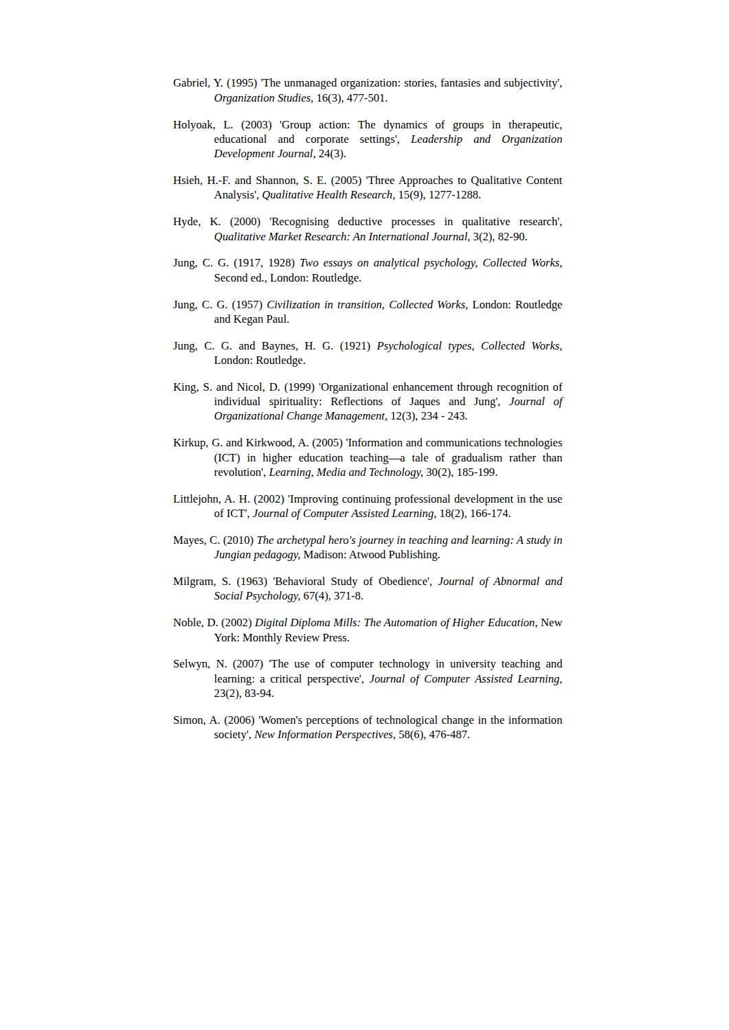Gabriel, Y. (1995) 'The unmanaged organization: stories, fantasies and subjectivity', Organization Studies, 16(3), 477-501.
Holyoak, L. (2003) 'Group action: The dynamics of groups in therapeutic, educational and corporate settings', Leadership and Organization Development Journal, 24(3).
Hsieh, H.-F. and Shannon, S. E. (2005) 'Three Approaches to Qualitative Content Analysis', Qualitative Health Research, 15(9), 1277-1288.
Hyde, K. (2000) 'Recognising deductive processes in qualitative research', Qualitative Market Research: An International Journal, 3(2), 82-90.
Jung, C. G. (1917, 1928) Two essays on analytical psychology, Collected Works, Second ed., London: Routledge.
Jung, C. G. (1957) Civilization in transition, Collected Works, London: Routledge and Kegan Paul.
Jung, C. G. and Baynes, H. G. (1921) Psychological types, Collected Works, London: Routledge.
King, S. and Nicol, D. (1999) 'Organizational enhancement through recognition of individual spirituality: Reflections of Jaques and Jung', Journal of Organizational Change Management, 12(3), 234 - 243.
Kirkup, G. and Kirkwood, A. (2005) 'Information and communications technologies (ICT) in higher education teaching—a tale of gradualism rather than revolution', Learning, Media and Technology, 30(2), 185-199.
Littlejohn, A. H. (2002) 'Improving continuing professional development in the use of ICT', Journal of Computer Assisted Learning, 18(2), 166-174.
Mayes, C. (2010) The archetypal hero's journey in teaching and learning: A study in Jungian pedagogy, Madison: Atwood Publishing.
Milgram, S. (1963) 'Behavioral Study of Obedience', Journal of Abnormal and Social Psychology, 67(4), 371-8.
Noble, D. (2002) Digital Diploma Mills: The Automation of Higher Education, New York: Monthly Review Press.
Selwyn, N. (2007) 'The use of computer technology in university teaching and learning: a critical perspective', Journal of Computer Assisted Learning, 23(2), 83-94.
Simon, A. (2006) 'Women's perceptions of technological change in the information society', New Information Perspectives, 58(6), 476-487.